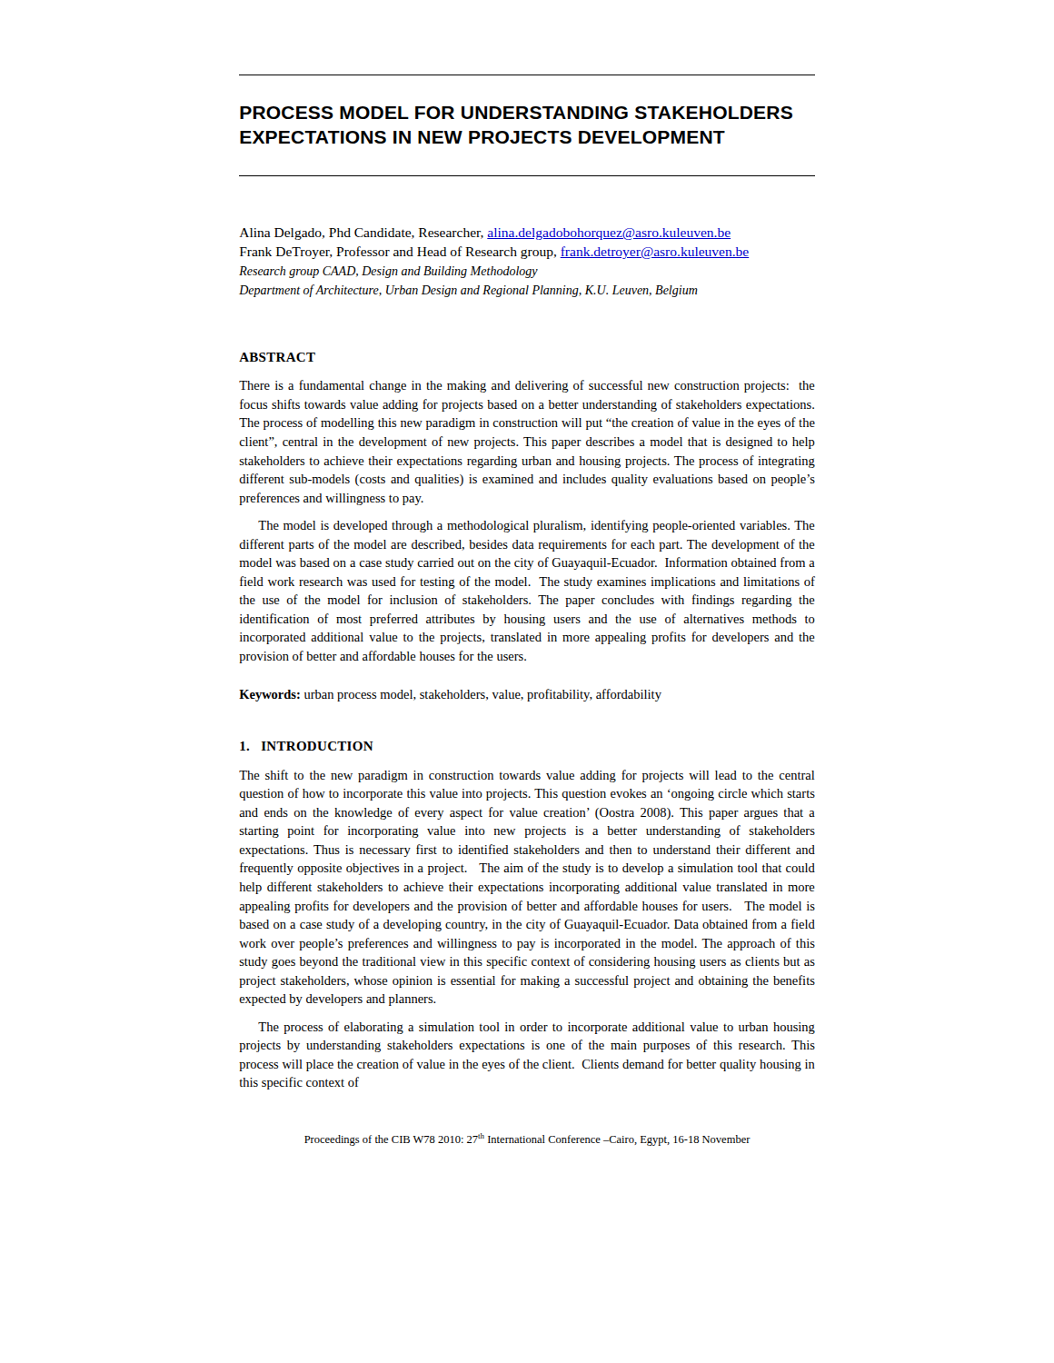PROCESS MODEL FOR UNDERSTANDING STAKEHOLDERS EXPECTATIONS IN NEW PROJECTS DEVELOPMENT
Alina Delgado, Phd Candidate, Researcher, alina.delgadobohorquez@asro.kuleuven.be
Frank DeTroyer, Professor and Head of Research group, frank.detroyer@asro.kuleuven.be
Research group CAAD, Design and Building Methodology
Department of Architecture, Urban Design and Regional Planning, K.U. Leuven, Belgium
ABSTRACT
There is a fundamental change in the making and delivering of successful new construction projects: the focus shifts towards value adding for projects based on a better understanding of stakeholders expectations. The process of modelling this new paradigm in construction will put “the creation of value in the eyes of the client”, central in the development of new projects. This paper describes a model that is designed to help stakeholders to achieve their expectations regarding urban and housing projects. The process of integrating different sub-models (costs and qualities) is examined and includes quality evaluations based on people’s preferences and willingness to pay.
The model is developed through a methodological pluralism, identifying people-oriented variables. The different parts of the model are described, besides data requirements for each part. The development of the model was based on a case study carried out on the city of Guayaquil-Ecuador. Information obtained from a field work research was used for testing of the model. The study examines implications and limitations of the use of the model for inclusion of stakeholders. The paper concludes with findings regarding the identification of most preferred attributes by housing users and the use of alternatives methods to incorporated additional value to the projects, translated in more appealing profits for developers and the provision of better and affordable houses for the users.
Keywords: urban process model, stakeholders, value, profitability, affordability
1. INTRODUCTION
The shift to the new paradigm in construction towards value adding for projects will lead to the central question of how to incorporate this value into projects. This question evokes an ‘ongoing circle which starts and ends on the knowledge of every aspect for value creation’ (Oostra 2008). This paper argues that a starting point for incorporating value into new projects is a better understanding of stakeholders expectations. Thus is necessary first to identified stakeholders and then to understand their different and frequently opposite objectives in a project. The aim of the study is to develop a simulation tool that could help different stakeholders to achieve their expectations incorporating additional value translated in more appealing profits for developers and the provision of better and affordable houses for users. The model is based on a case study of a developing country, in the city of Guayaquil-Ecuador. Data obtained from a field work over people’s preferences and willingness to pay is incorporated in the model. The approach of this study goes beyond the traditional view in this specific context of considering housing users as clients but as project stakeholders, whose opinion is essential for making a successful project and obtaining the benefits expected by developers and planners.
The process of elaborating a simulation tool in order to incorporate additional value to urban housing projects by understanding stakeholders expectations is one of the main purposes of this research. This process will place the creation of value in the eyes of the client. Clients demand for better quality housing in this specific context of
Proceedings of the CIB W78 2010: 27th International Conference –Cairo, Egypt, 16-18 November